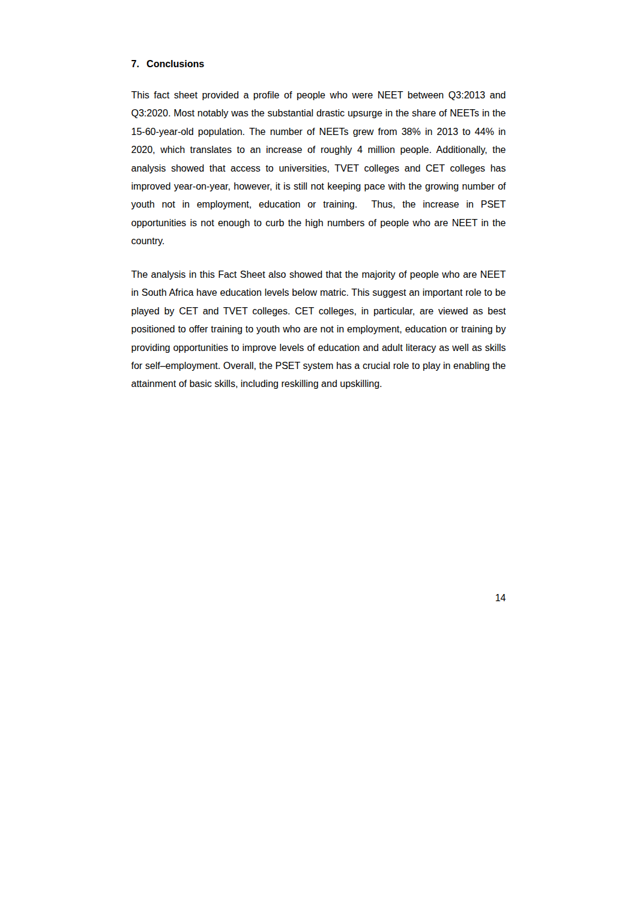7. Conclusions
This fact sheet provided a profile of people who were NEET between Q3:2013 and Q3:2020. Most notably was the substantial drastic upsurge in the share of NEETs in the 15-60-year-old population. The number of NEETs grew from 38% in 2013 to 44% in 2020, which translates to an increase of roughly 4 million people. Additionally, the analysis showed that access to universities, TVET colleges and CET colleges has improved year-on-year, however, it is still not keeping pace with the growing number of youth not in employment, education or training. Thus, the increase in PSET opportunities is not enough to curb the high numbers of people who are NEET in the country.
The analysis in this Fact Sheet also showed that the majority of people who are NEET in South Africa have education levels below matric. This suggest an important role to be played by CET and TVET colleges. CET colleges, in particular, are viewed as best positioned to offer training to youth who are not in employment, education or training by providing opportunities to improve levels of education and adult literacy as well as skills for self–employment. Overall, the PSET system has a crucial role to play in enabling the attainment of basic skills, including reskilling and upskilling.
14